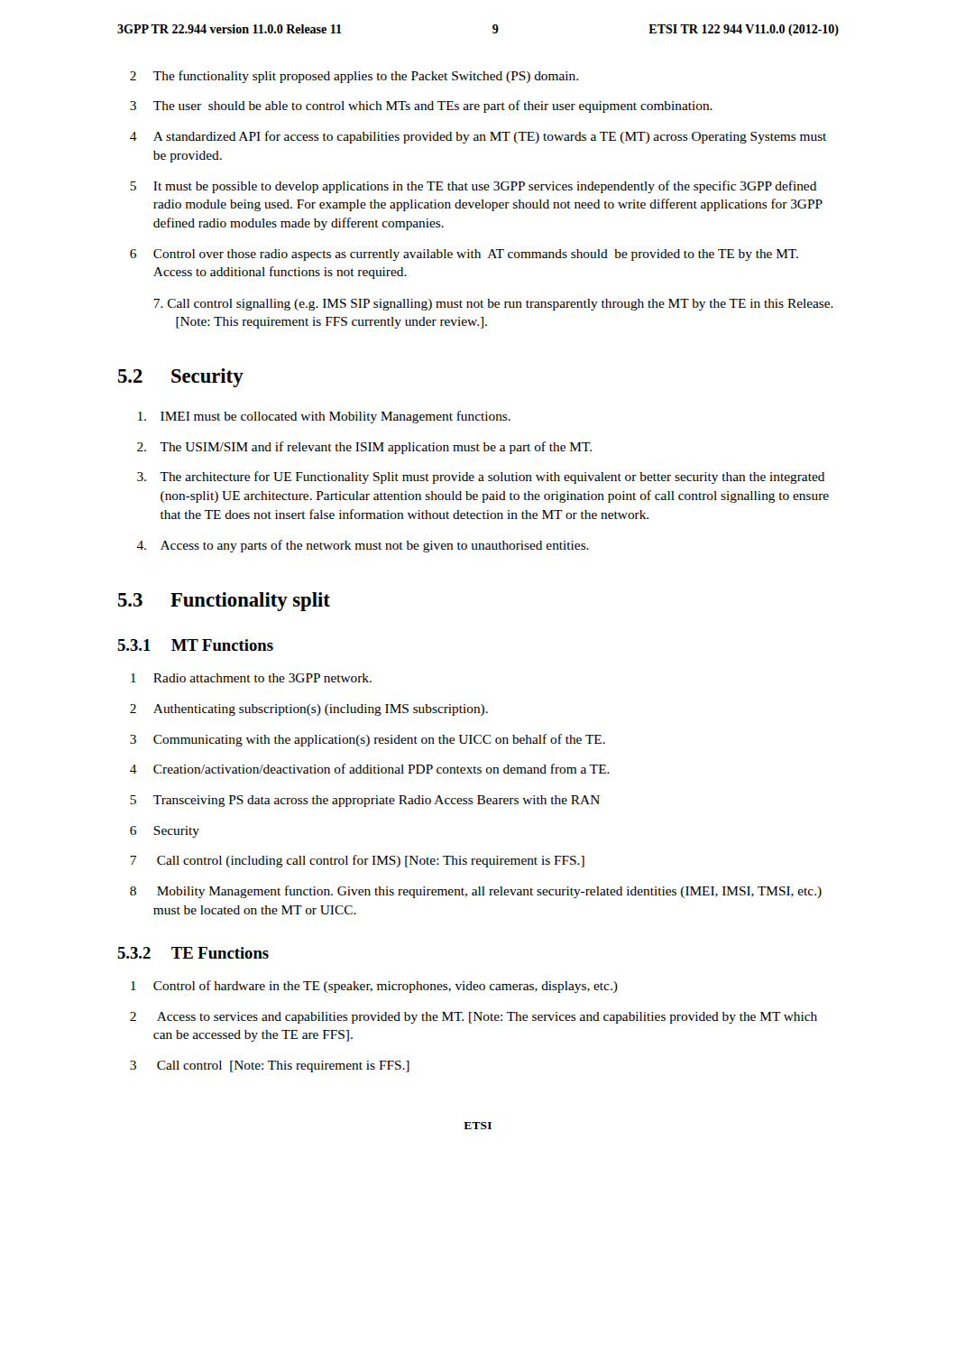3GPP TR 22.944 version 11.0.0 Release 11
9
ETSI TR 122 944 V11.0.0 (2012-10)
2 The functionality split proposed applies to the Packet Switched (PS) domain.
3 The user should be able to control which MTs and TEs are part of their user equipment combination.
4 A standardized API for access to capabilities provided by an MT (TE) towards a TE (MT) across Operating Systems must be provided.
5 It must be possible to develop applications in the TE that use 3GPP services independently of the specific 3GPP defined radio module being used. For example the application developer should not need to write different applications for 3GPP defined radio modules made by different companies.
6 Control over those radio aspects as currently available with AT commands should be provided to the TE by the MT. Access to additional functions is not required.
7. Call control signalling (e.g. IMS SIP signalling) must not be run transparently through the MT by the TE in this Release. [Note: This requirement is FFS currently under review.].
5.2 Security
1. IMEI must be collocated with Mobility Management functions.
2. The USIM/SIM and if relevant the ISIM application must be a part of the MT.
3. The architecture for UE Functionality Split must provide a solution with equivalent or better security than the integrated (non-split) UE architecture. Particular attention should be paid to the origination point of call control signalling to ensure that the TE does not insert false information without detection in the MT or the network.
4. Access to any parts of the network must not be given to unauthorised entities.
5.3 Functionality split
5.3.1 MT Functions
1 Radio attachment to the 3GPP network.
2 Authenticating subscription(s) (including IMS subscription).
3 Communicating with the application(s) resident on the UICC on behalf of the TE.
4 Creation/activation/deactivation of additional PDP contexts on demand from a TE.
5 Transceiving PS data across the appropriate Radio Access Bearers with the RAN
6 Security
7 Call control (including call control for IMS) [Note: This requirement is FFS.]
8 Mobility Management function. Given this requirement, all relevant security-related identities (IMEI, IMSI, TMSI, etc.) must be located on the MT or UICC.
5.3.2 TE Functions
1 Control of hardware in the TE (speaker, microphones, video cameras, displays, etc.)
2 Access to services and capabilities provided by the MT. [Note: The services and capabilities provided by the MT which can be accessed by the TE are FFS].
3 Call control [Note: This requirement is FFS.]
ETSI